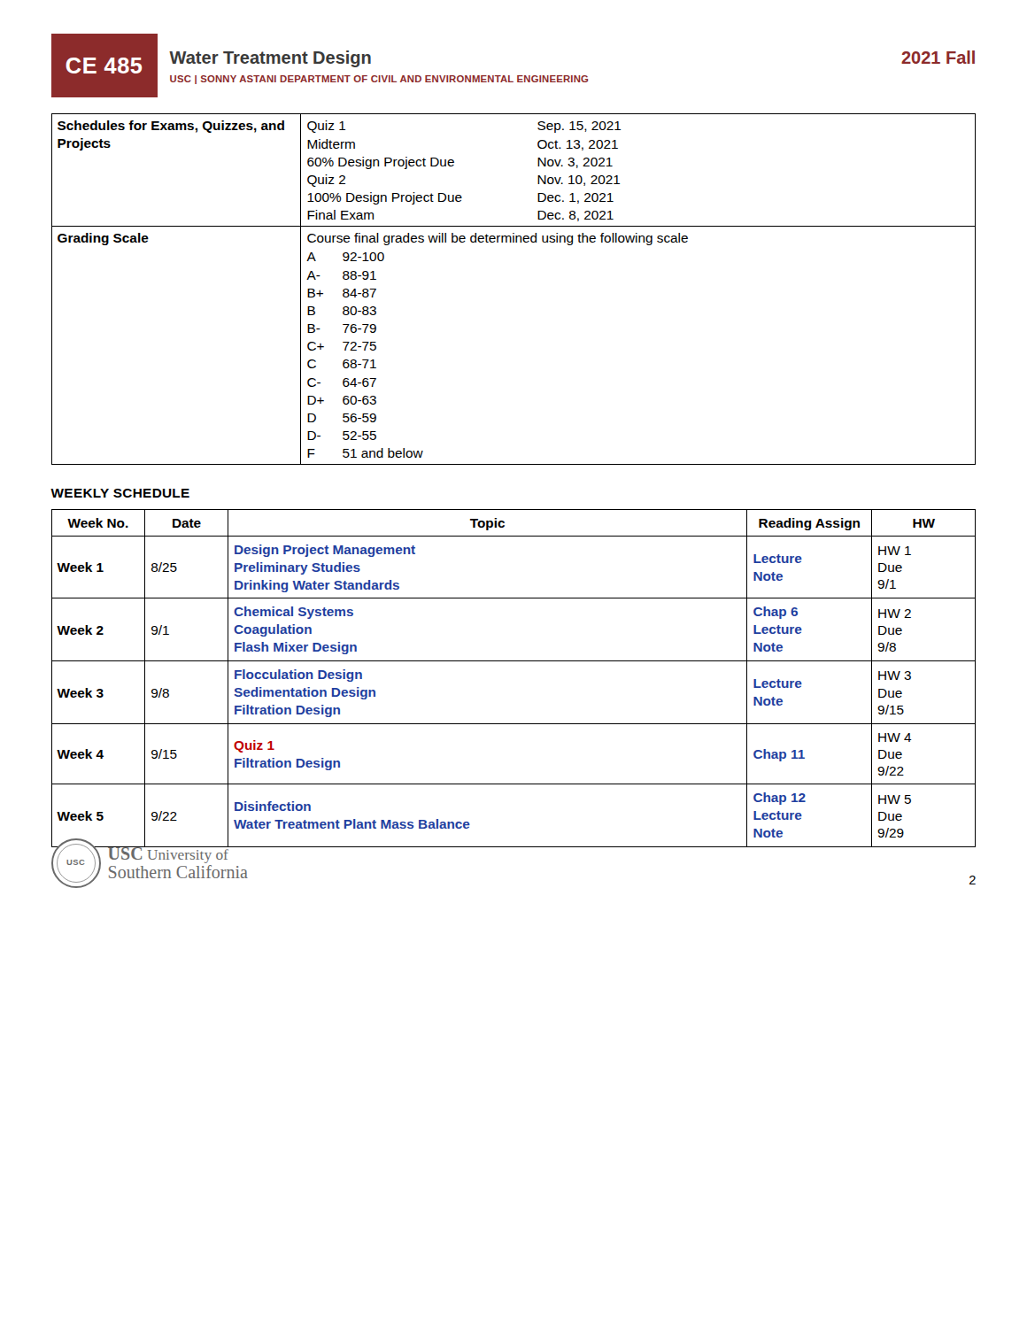CE 485
Water Treatment Design 2021 Fall
USC | SONNY ASTANI DEPARTMENT OF CIVIL AND ENVIRONMENTAL ENGINEERING
| Schedules for Exams, Quizzes, and Projects | Quiz 1 Sep. 15, 2021 Midterm Oct. 13, 2021 60% Design Project Due Nov. 3, 2021 Quiz 2 Nov. 10, 2021 100% Design Project Due Dec. 1, 2021 Final Exam Dec. 8, 2021 |
| Grading Scale | Course final grades will be determined using the following scale A 92-100 A- 88-91 B+ 84-87 B 80-83 B- 76-79 C+ 72-75 C 68-71 C- 64-67 D+ 60-63 D 56-59 D- 52-55 F 51 and below |
WEEKLY SCHEDULE
| Week No. | Date | Topic | Reading Assign | HW |
| --- | --- | --- | --- | --- |
| Week 1 | 8/25 | Design Project Management Preliminary Studies Drinking Water Standards | Lecture Note | HW 1 Due 9/1 |
| Week 2 | 9/1 | Chemical Systems Coagulation Flash Mixer Design | Chap 6 Lecture Note | HW 2 Due 9/8 |
| Week 3 | 9/8 | Flocculation Design Sedimentation Design Filtration Design | Lecture Note | HW 3 Due 9/15 |
| Week 4 | 9/15 | Quiz 1 Filtration Design | Chap 11 | HW 4 Due 9/22 |
| Week 5 | 9/22 | Disinfection Water Treatment Plant Mass Balance | Chap 12 Lecture Note | HW 5 Due 9/29 |
USC University of
Southern California
2